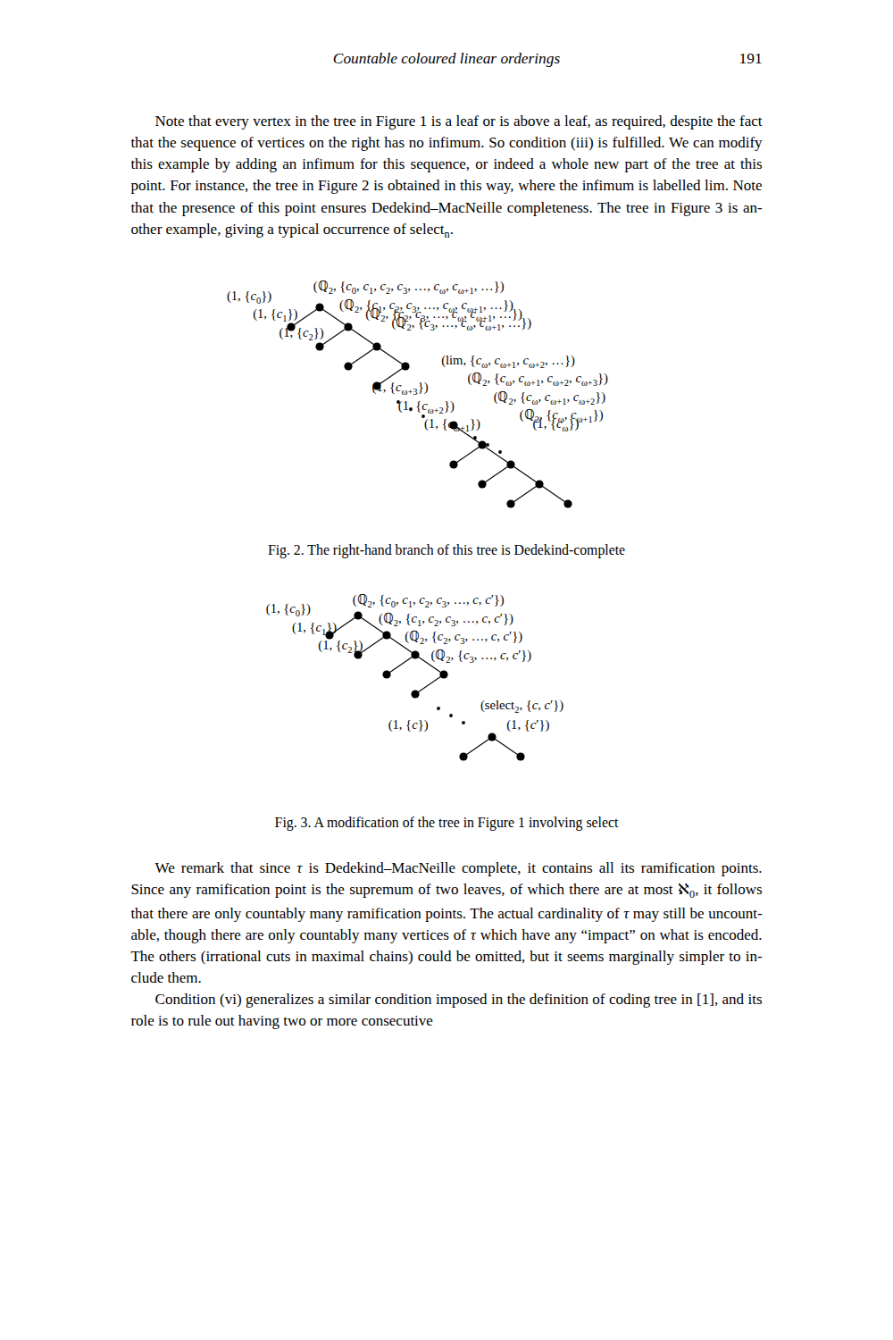Countable coloured linear orderings 191
Note that every vertex in the tree in Figure 1 is a leaf or is above a leaf, as required, despite the fact that the sequence of vertices on the right has no infimum. So condition (iii) is fulfilled. We can modify this example by adding an infimum for this sequence, or indeed a whole new part of the tree at this point. For instance, the tree in Figure 2 is obtained in this way, where the infimum is labelled lim. Note that the presence of this point ensures Dedekind–MacNeille completeness. The tree in Figure 3 is another example, giving a typical occurrence of selectn.
(ℚ2, {c0, c1, c2, c3, …, cω, cω+1, …}) (1, {c0}) (ℚ2, {c1, c2, c3, …, cω, cω+1, …}) (1, {c1}) (ℚ2, {c2, c3, …, cω, cω+1, …}) (1, {c2}) (ℚ2, {c3, …, cω, cω+1, …}) (lim, {cω, cω+1, cω+2, …}) (ℚ2, {cω, cω+1, cω+2, cω+3}) (1, {cω+3}) (ℚ2, {cω, cω+1, cω+2}) (1, {cω+2}) (ℚ2, {cω, cω+1}) (1, {cω+1}) (1, {cω})
Fig. 2. The right-hand branch of this tree is Dedekind-complete
(ℚ2, {c0, c1, c2, c3, …, c, c′}) (1, {c0}) (ℚ2, {c1, c2, c3, …, c, c′}) (1, {c1}) (ℚ2, {c2, c3, …, c, c′}) (1, {c2}) (ℚ2, {c3, …, c, c′}) (select2, {c, c′}) (1, {c}) (1, {c′})
Fig. 3. A modification of the tree in Figure 1 involving select
We remark that since τ is Dedekind–MacNeille complete, it contains all its ramification points. Since any ramification point is the supremum of two leaves, of which there are at most ℵ0, it follows that there are only countably many ramification points. The actual cardinality of τ may still be uncountable, though there are only countably many vertices of τ which have any “impact” on what is encoded. The others (irrational cuts in maximal chains) could be omitted, but it seems marginally simpler to include them.
Condition (vi) generalizes a similar condition imposed in the definition of coding tree in [1], and its role is to rule out having two or more consecutive